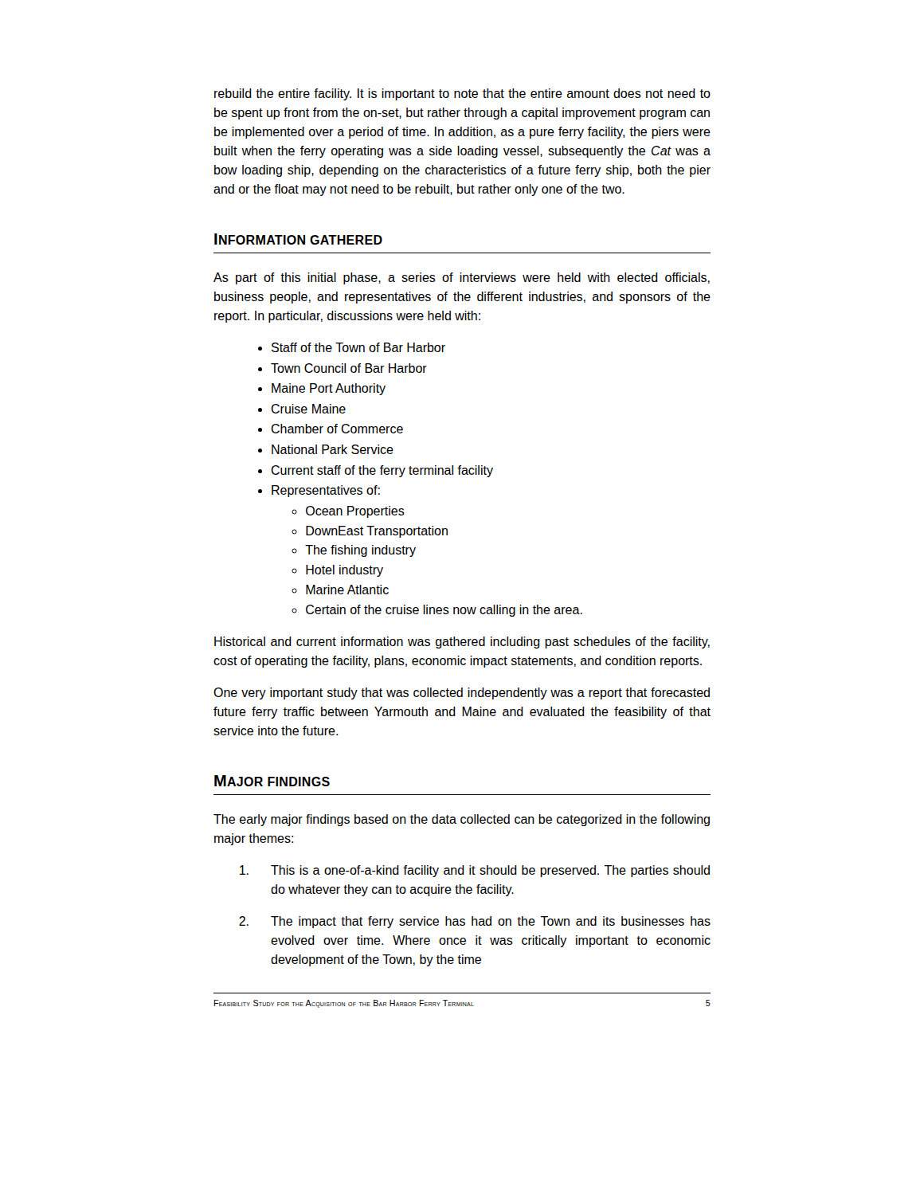rebuild the entire facility. It is important to note that the entire amount does not need to be spent up front from the on-set, but rather through a capital improvement program can be implemented over a period of time. In addition, as a pure ferry facility, the piers were built when the ferry operating was a side loading vessel, subsequently the Cat was a bow loading ship, depending on the characteristics of a future ferry ship, both the pier and or the float may not need to be rebuilt, but rather only one of the two.
INFORMATION GATHERED
As part of this initial phase, a series of interviews were held with elected officials, business people, and representatives of the different industries, and sponsors of the report. In particular, discussions were held with:
Staff of the Town of Bar Harbor
Town Council of Bar Harbor
Maine Port Authority
Cruise Maine
Chamber of Commerce
National Park Service
Current staff of the ferry terminal facility
Representatives of:
Ocean Properties
DownEast Transportation
The fishing industry
Hotel industry
Marine Atlantic
Certain of the cruise lines now calling in the area.
Historical and current information was gathered including past schedules of the facility, cost of operating the facility, plans, economic impact statements, and condition reports.
One very important study that was collected independently was a report that forecasted future ferry traffic between Yarmouth and Maine and evaluated the feasibility of that service into the future.
MAJOR FINDINGS
The early major findings based on the data collected can be categorized in the following major themes:
This is a one-of-a-kind facility and it should be preserved. The parties should do whatever they can to acquire the facility.
The impact that ferry service has had on the Town and its businesses has evolved over time. Where once it was critically important to economic development of the Town, by the time
Feasibility Study for the Acquisition of the Bar Harbor Ferry Terminal 5